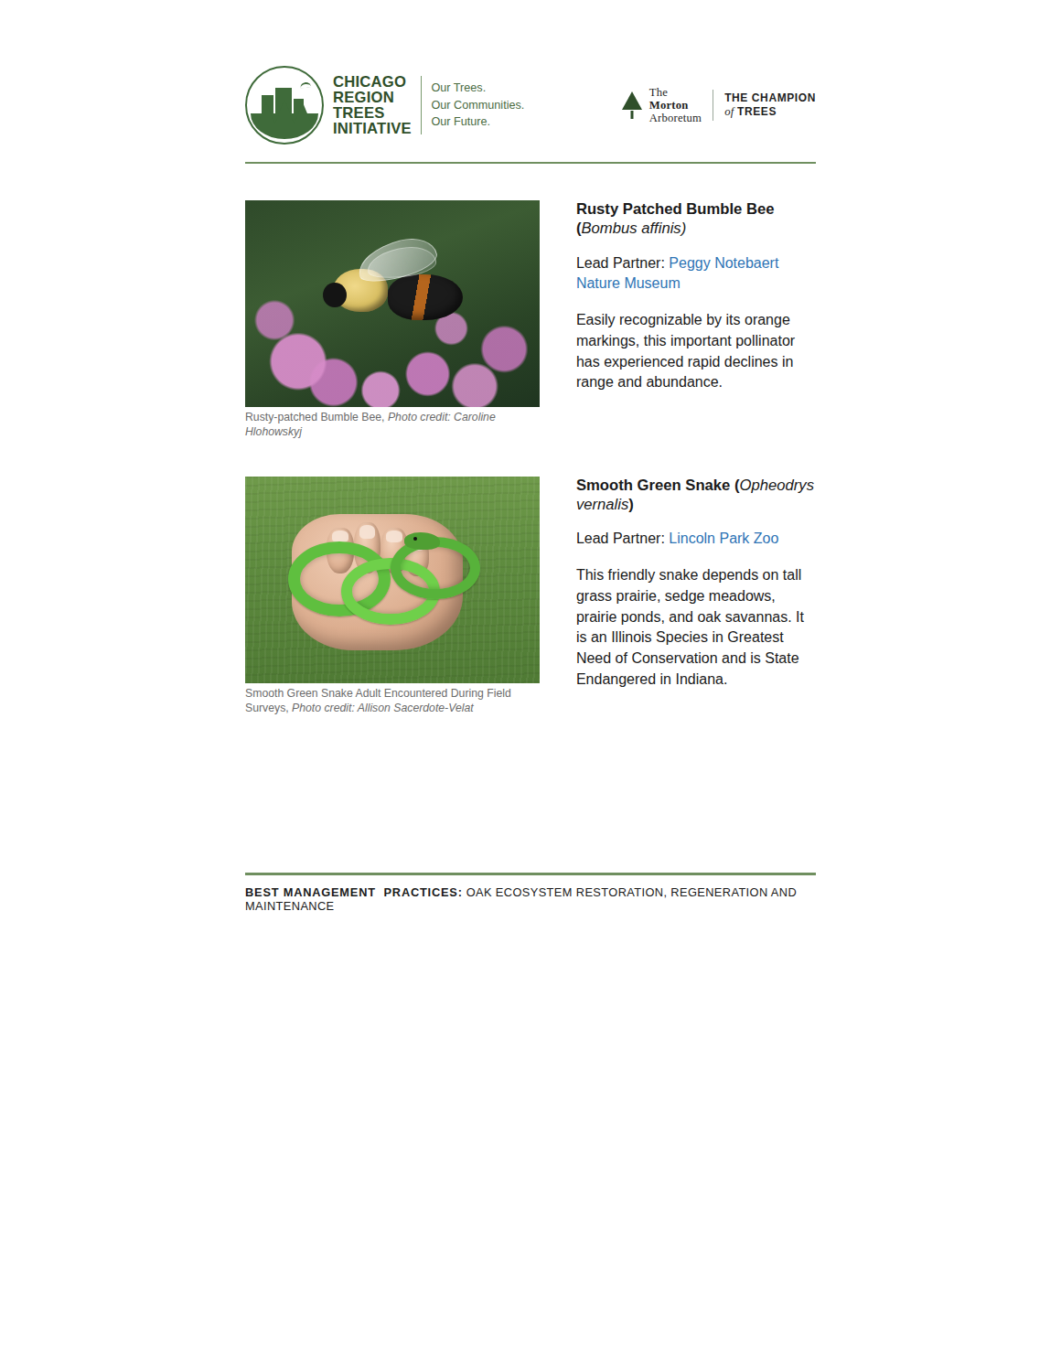Chicago
Region
Trees
Initiative
Our Trees.
Our Communities.
Our Future.
The
Morton
Arboretum
THE CHAMPION of TREES
Rusty-patched Bumble Bee, Photo credit: Caroline Hlohowskyj
Rusty Patched Bumble Bee (Bombus affinis)
Lead Partner: Peggy Notebaert Nature Museum
Easily recognizable by its orange markings, this important pollinator has experienced rapid declines in range and abundance.
Smooth Green Snake Adult Encountered During Field Surveys, Photo credit: Allison Sacerdote-Velat
Smooth Green Snake (Opheodrys vernalis)
Lead Partner: Lincoln Park Zoo
This friendly snake depends on tall grass prairie, sedge meadows, prairie ponds, and oak savannas. It is an Illinois Species in Greatest Need of Conservation and is State Endangered in Indiana.
BEST MANAGEMENT PRACTICES: OAK ECOSYSTEM RESTORATION, REGENERATION AND MAINTENANCE